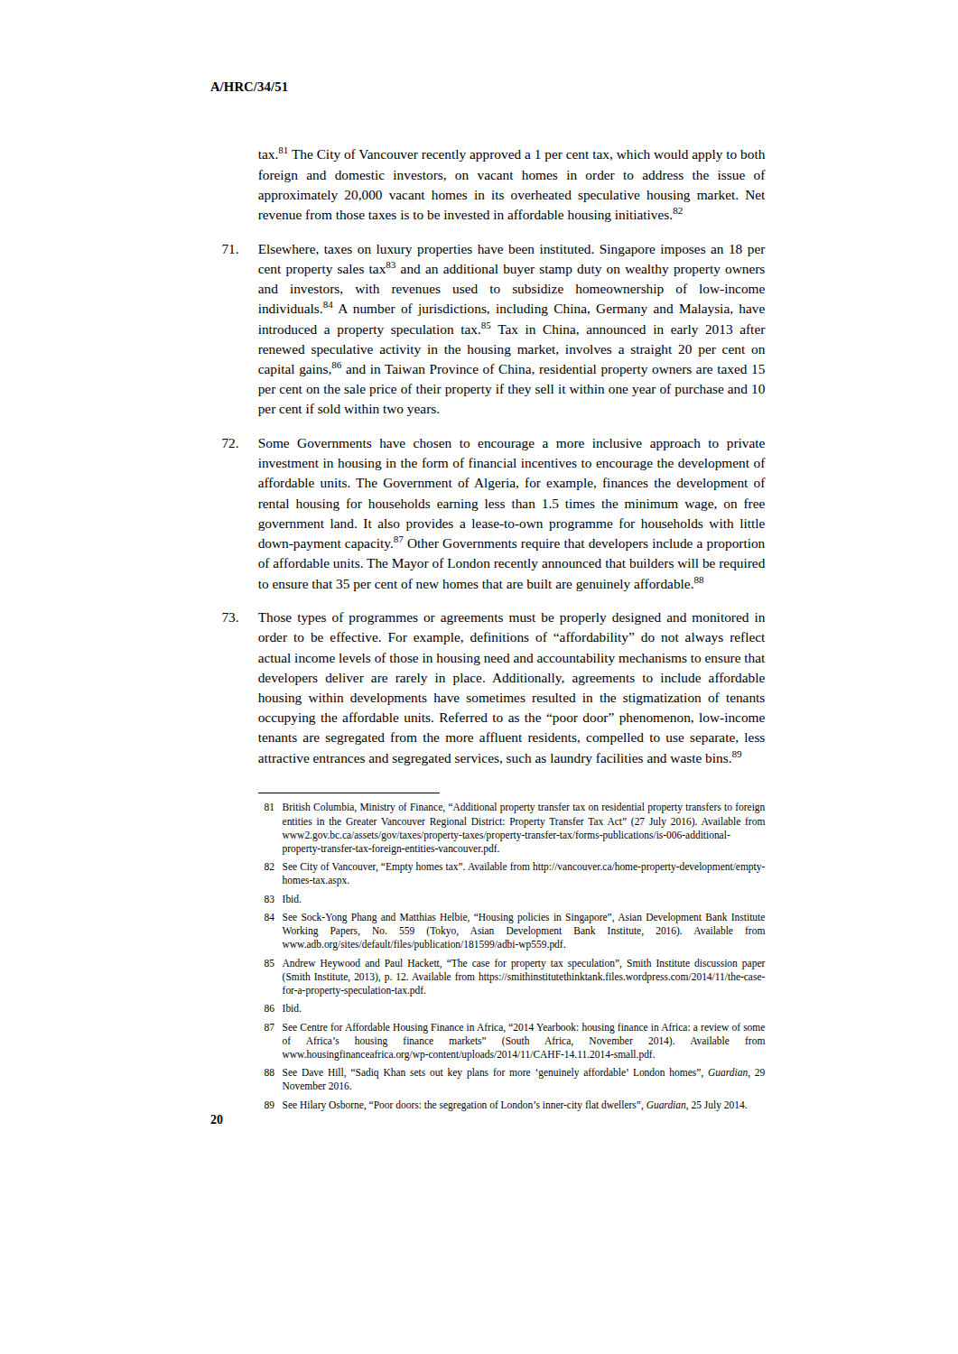A/HRC/34/51
tax.81 The City of Vancouver recently approved a 1 per cent tax, which would apply to both foreign and domestic investors, on vacant homes in order to address the issue of approximately 20,000 vacant homes in its overheated speculative housing market. Net revenue from those taxes is to be invested in affordable housing initiatives.82
71. Elsewhere, taxes on luxury properties have been instituted. Singapore imposes an 18 per cent property sales tax83 and an additional buyer stamp duty on wealthy property owners and investors, with revenues used to subsidize homeownership of low-income individuals.84 A number of jurisdictions, including China, Germany and Malaysia, have introduced a property speculation tax.85 Tax in China, announced in early 2013 after renewed speculative activity in the housing market, involves a straight 20 per cent on capital gains,86 and in Taiwan Province of China, residential property owners are taxed 15 per cent on the sale price of their property if they sell it within one year of purchase and 10 per cent if sold within two years.
72. Some Governments have chosen to encourage a more inclusive approach to private investment in housing in the form of financial incentives to encourage the development of affordable units. The Government of Algeria, for example, finances the development of rental housing for households earning less than 1.5 times the minimum wage, on free government land. It also provides a lease-to-own programme for households with little down-payment capacity.87 Other Governments require that developers include a proportion of affordable units. The Mayor of London recently announced that builders will be required to ensure that 35 per cent of new homes that are built are genuinely affordable.88
73. Those types of programmes or agreements must be properly designed and monitored in order to be effective. For example, definitions of “affordability” do not always reflect actual income levels of those in housing need and accountability mechanisms to ensure that developers deliver are rarely in place. Additionally, agreements to include affordable housing within developments have sometimes resulted in the stigmatization of tenants occupying the affordable units. Referred to as the “poor door” phenomenon, low-income tenants are segregated from the more affluent residents, compelled to use separate, less attractive entrances and segregated services, such as laundry facilities and waste bins.89
81
British Columbia, Ministry of Finance, “Additional property transfer tax on residential property transfers to foreign entities in the Greater Vancouver Regional District: Property Transfer Tax Act” (27 July 2016). Available from www2.gov.bc.ca/assets/gov/taxes/property-taxes/property-transfer-tax/forms-publications/is-006-additional-property-transfer-tax-foreign-entities-vancouver.pdf.
82
See City of Vancouver, “Empty homes tax”. Available from http://vancouver.ca/home-property-development/empty-homes-tax.aspx.
83
Ibid.
84
See Sock-Yong Phang and Matthias Helbie, “Housing policies in Singapore”, Asian Development Bank Institute Working Papers, No. 559 (Tokyo, Asian Development Bank Institute, 2016). Available from www.adb.org/sites/default/files/publication/181599/adbi-wp559.pdf.
85
Andrew Heywood and Paul Hackett, “The case for property tax speculation”, Smith Institute discussion paper (Smith Institute, 2013), p. 12. Available from https://smithinstitutethinktank.files.wordpress.com/2014/11/the-case-for-a-property-speculation-tax.pdf.
86
Ibid.
87
See Centre for Affordable Housing Finance in Africa, “2014 Yearbook: housing finance in Africa: a review of some of Africa’s housing finance markets” (South Africa, November 2014). Available from www.housingfinanceafrica.org/wp-content/uploads/2014/11/CAHF-14.11.2014-small.pdf.
88
See Dave Hill, “Sadiq Khan sets out key plans for more ‘genuinely affordable’ London homes”, Guardian, 29 November 2016.
89
See Hilary Osborne, “Poor doors: the segregation of London’s inner-city flat dwellers”, Guardian, 25 July 2014.
20